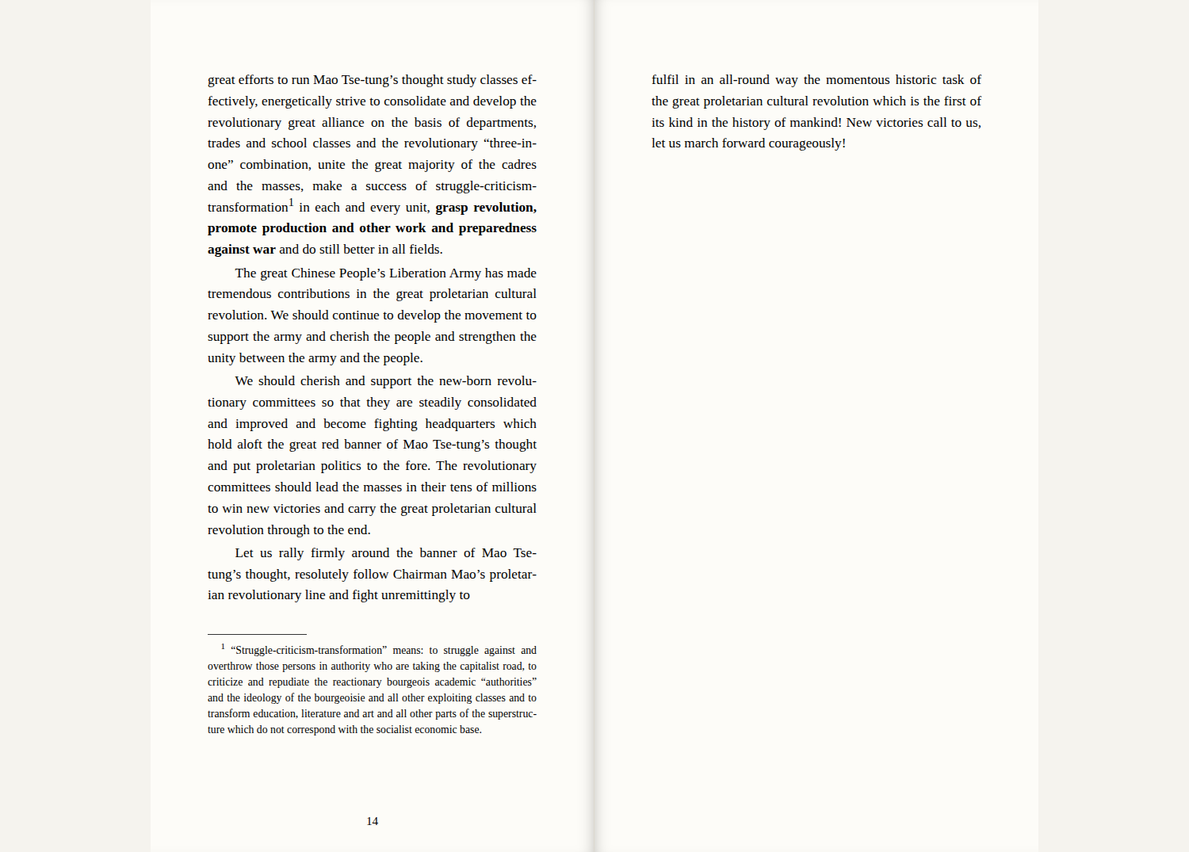great efforts to run Mao Tse-tung’s thought study classes effectively, energetically strive to consolidate and develop the revolutionary great alliance on the basis of departments, trades and school classes and the revolutionary “three-in-one” combination, unite the great majority of the cadres and the masses, make a success of struggle-criticism-transformation1 in each and every unit, grasp revolution, promote production and other work and preparedness against war and do still better in all fields.
The great Chinese People’s Liberation Army has made tremendous contributions in the great proletarian cultural revolution. We should continue to develop the movement to support the army and cherish the people and strengthen the unity between the army and the people.
We should cherish and support the new-born revolutionary committees so that they are steadily consolidated and improved and become fighting headquarters which hold aloft the great red banner of Mao Tse-tung’s thought and put proletarian politics to the fore. The revolutionary committees should lead the masses in their tens of millions to win new victories and carry the great proletarian cultural revolution through to the end.
Let us rally firmly around the banner of Mao Tse-tung’s thought, resolutely follow Chairman Mao’s proletarian revolutionary line and fight unremittingly to
1 “Struggle-criticism-transformation” means: to struggle against and overthrow those persons in authority who are taking the capitalist road, to criticize and repudiate the reactionary bourgeois academic “authorities” and the ideology of the bourgeoisie and all other exploiting classes and to transform education, literature and art and all other parts of the superstructure which do not correspond with the socialist economic base.
14
fulfil in an all-round way the momentous historic task of the great proletarian cultural revolution which is the first of its kind in the history of mankind! New victories call to us, let us march forward courageously!